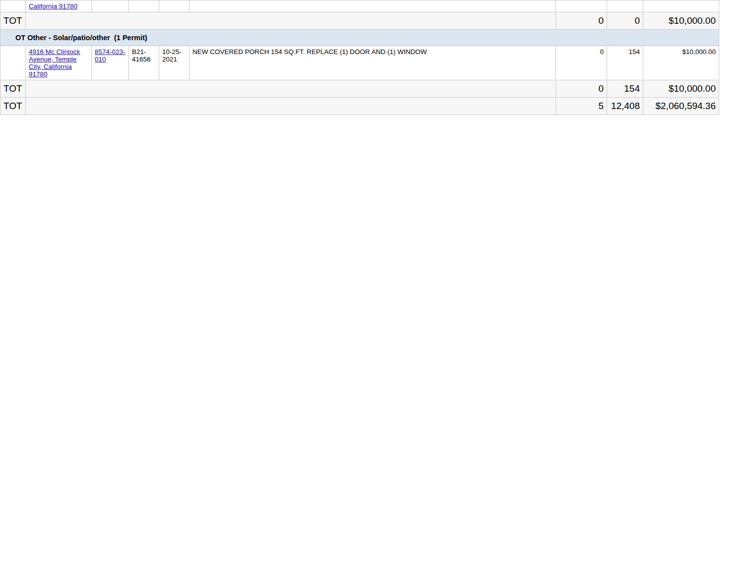| | California 91780 | | | | | | | |
| TOT | | 0 | 0 | $10,000.00 |
| OT Other - Solar/patio/other (1 Permit) |
| | 4916 Mc Clintock Avenue, Temple City, California 91780 | 8574-023-010 | B21-41656 | 10-25-2021 | NEW COVERED PORCH 154 SQ.FT. REPLACE (1) DOOR AND (1) WINDOW | 0 | 154 | $10,000.00 |
| TOT | | 0 | 154 | $10,000.00 |
| TOT | | 5 | 12,408 | $2,060,594.36 |